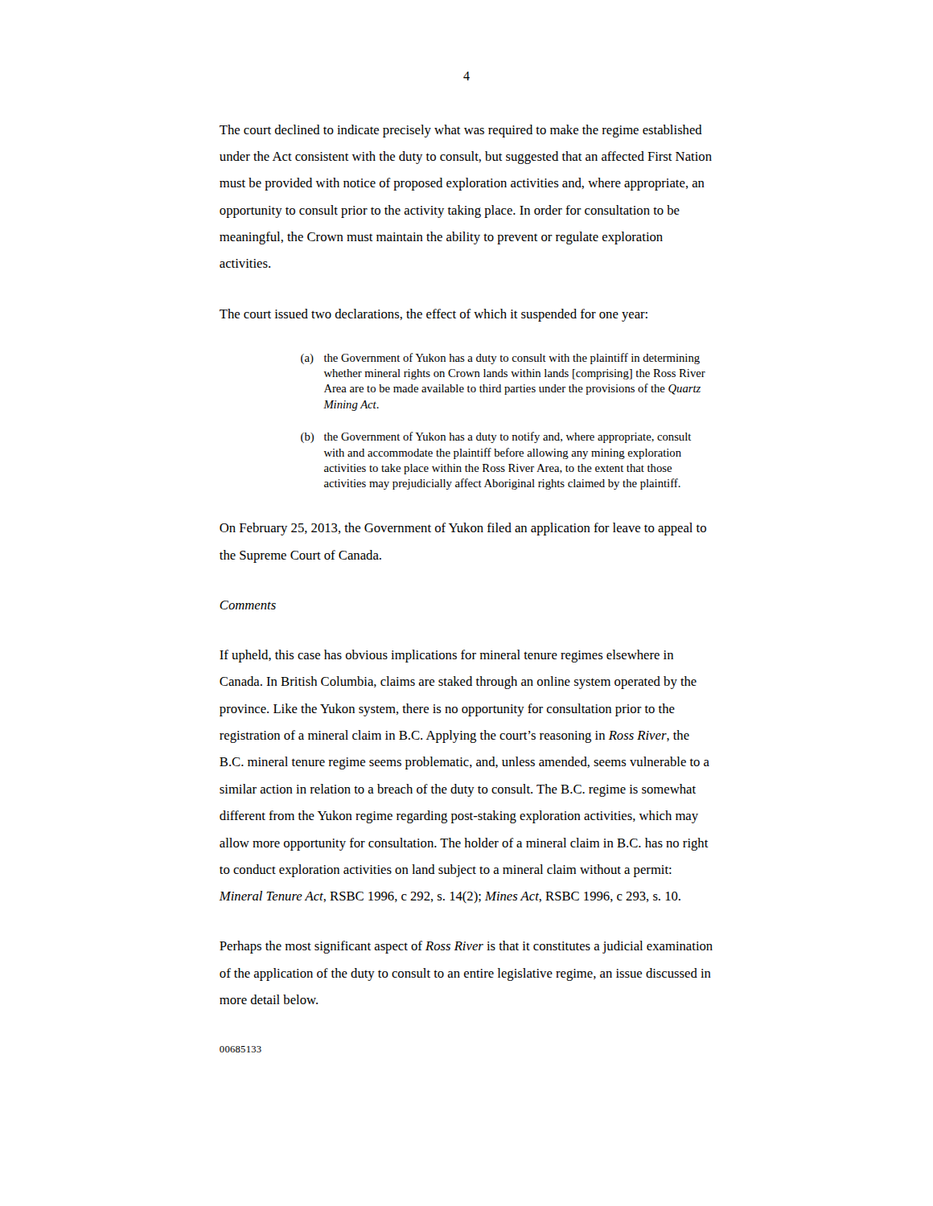4
The court declined to indicate precisely what was required to make the regime established under the Act consistent with the duty to consult, but suggested that an affected First Nation must be provided with notice of proposed exploration activities and, where appropriate, an opportunity to consult prior to the activity taking place. In order for consultation to be meaningful, the Crown must maintain the ability to prevent or regulate exploration activities.
The court issued two declarations, the effect of which it suspended for one year:
(a) the Government of Yukon has a duty to consult with the plaintiff in determining whether mineral rights on Crown lands within lands [comprising] the Ross River Area are to be made available to third parties under the provisions of the Quartz Mining Act.
(b) the Government of Yukon has a duty to notify and, where appropriate, consult with and accommodate the plaintiff before allowing any mining exploration activities to take place within the Ross River Area, to the extent that those activities may prejudicially affect Aboriginal rights claimed by the plaintiff.
On February 25, 2013, the Government of Yukon filed an application for leave to appeal to the Supreme Court of Canada.
Comments
If upheld, this case has obvious implications for mineral tenure regimes elsewhere in Canada. In British Columbia, claims are staked through an online system operated by the province. Like the Yukon system, there is no opportunity for consultation prior to the registration of a mineral claim in B.C. Applying the court’s reasoning in Ross River, the B.C. mineral tenure regime seems problematic, and, unless amended, seems vulnerable to a similar action in relation to a breach of the duty to consult. The B.C. regime is somewhat different from the Yukon regime regarding post-staking exploration activities, which may allow more opportunity for consultation. The holder of a mineral claim in B.C. has no right to conduct exploration activities on land subject to a mineral claim without a permit: Mineral Tenure Act, RSBC 1996, c 292, s. 14(2); Mines Act, RSBC 1996, c 293, s. 10.
Perhaps the most significant aspect of Ross River is that it constitutes a judicial examination of the application of the duty to consult to an entire legislative regime, an issue discussed in more detail below.
00685133